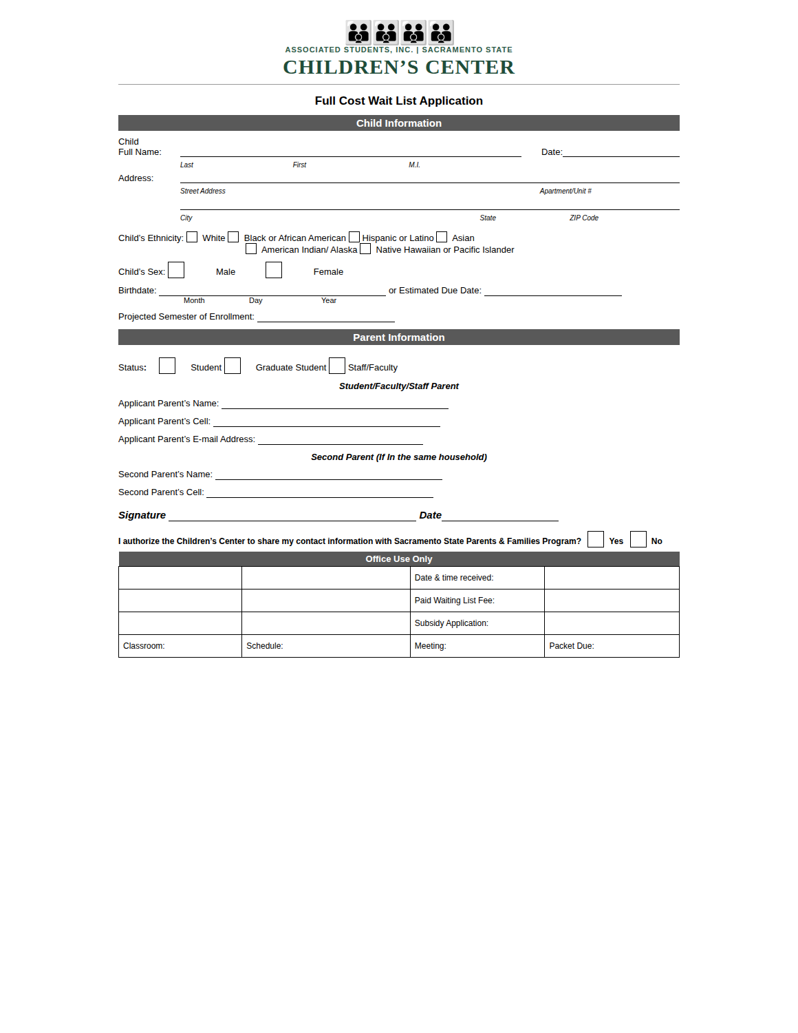👪👪👪👪
ASSOCIATED STUDENTS, INC. | SACRAMENTO STATE
CHILDREN’S CENTER
Full Cost Wait List Application
Child Information
| Child Full Name: | | Date: | |
| | / Last / First / M.I. / | | |
| Address: | |
| | / Street Address / Apartment/Unit # / |
| | / City / State / ZIP Code / |
Child’s Ethnicity: White Black or African American Hispanic or Latino Asian
American Indian/ Alaska Native Hawaiian or Pacific Islander
Child’s Sex: Male Female
Birthdate: or Estimated Due Date:
Month Day Year
Projected Semester of Enrollment:
Parent Information
Status: Student Graduate Student Staff/Faculty
Student/Faculty/Staff Parent
Applicant Parent’s Name:
Applicant Parent’s Cell:
Applicant Parent’s E-mail Address:
Second Parent (If In the same household)
Second Parent’s Name:
Second Parent’s Cell:
Signature Date
I authorize the Children’s Center to share my contact information with Sacramento State Parents & Families Program? Yes No
| Office Use Only |
| --- |
| | | Date & time received: | |
| | | Paid Waiting List Fee: | |
| | | Subsidy Application: | |
| Classroom: | Schedule: | Meeting: | Packet Due: |